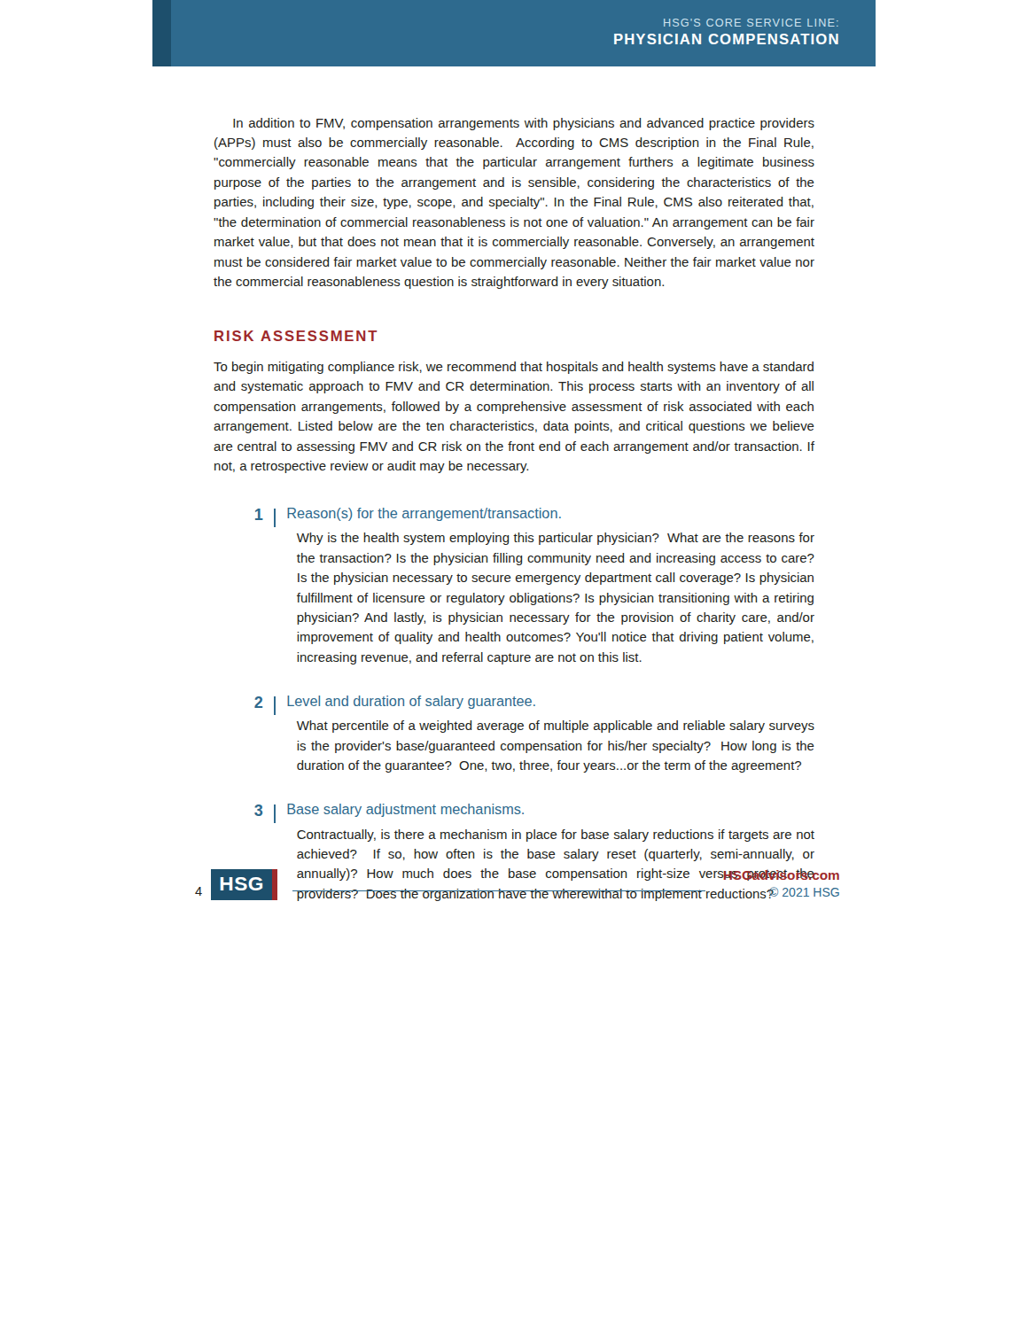HSG's Core Service Line:
Physician Compensation
In addition to FMV, compensation arrangements with physicians and advanced practice providers (APPs) must also be commercially reasonable. According to CMS description in the Final Rule, "commercially reasonable means that the particular arrangement furthers a legitimate business purpose of the parties to the arrangement and is sensible, considering the characteristics of the parties, including their size, type, scope, and specialty". In the Final Rule, CMS also reiterated that, "the determination of commercial reasonableness is not one of valuation." An arrangement can be fair market value, but that does not mean that it is commercially reasonable. Conversely, an arrangement must be considered fair market value to be commercially reasonable. Neither the fair market value nor the commercial reasonableness question is straightforward in every situation.
Risk Assessment
To begin mitigating compliance risk, we recommend that hospitals and health systems have a standard and systematic approach to FMV and CR determination. This process starts with an inventory of all compensation arrangements, followed by a comprehensive assessment of risk associated with each arrangement. Listed below are the ten characteristics, data points, and critical questions we believe are central to assessing FMV and CR risk on the front end of each arrangement and/or transaction. If not, a retrospective review or audit may be necessary.
1
Reason(s) for the arrangement/transaction.
Why is the health system employing this particular physician? What are the reasons for the transaction? Is the physician filling community need and increasing access to care? Is the physician necessary to secure emergency department call coverage? Is physician fulfillment of licensure or regulatory obligations? Is physician transitioning with a retiring physician? And lastly, is physician necessary for the provision of charity care, and/or improvement of quality and health outcomes? You'll notice that driving patient volume, increasing revenue, and referral capture are not on this list.
2
Level and duration of salary guarantee.
What percentile of a weighted average of multiple applicable and reliable salary surveys is the provider's base/guaranteed compensation for his/her specialty? How long is the duration of the guarantee? One, two, three, four years...or the term of the agreement?
3
Base salary adjustment mechanisms.
Contractually, is there a mechanism in place for base salary reductions if targets are not achieved? If so, how often is the base salary reset (quarterly, semi-annually, or annually)? How much does the base compensation right-size versus protect the providers? Does the organization have the wherewithal to implement reductions?
4 HSG
HSGadvisors.com
© 2021 HSG